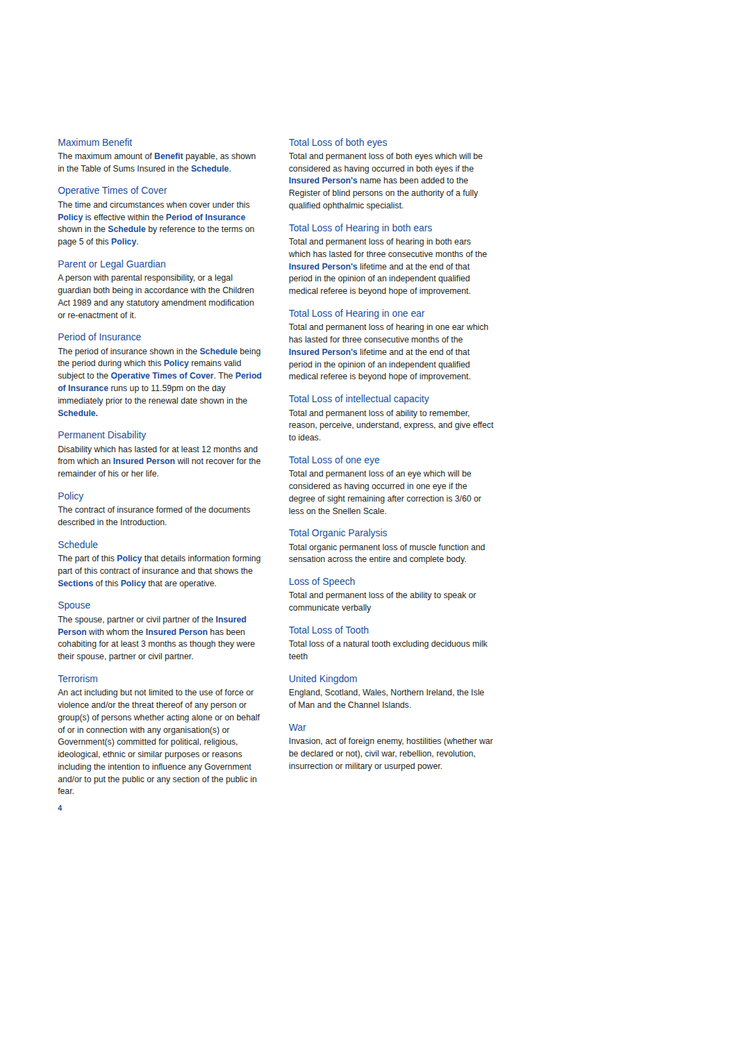Maximum Benefit
The maximum amount of Benefit payable, as shown in the Table of Sums Insured in the Schedule.
Operative Times of Cover
The time and circumstances when cover under this Policy is effective within the Period of Insurance shown in the Schedule by reference to the terms on page 5 of this Policy.
Parent or Legal Guardian
A person with parental responsibility, or a legal guardian both being in accordance with the Children Act 1989 and any statutory amendment modification or re-enactment of it.
Period of Insurance
The period of insurance shown in the Schedule being the period during which this Policy remains valid subject to the Operative Times of Cover. The Period of Insurance runs up to 11.59pm on the day immediately prior to the renewal date shown in the Schedule.
Permanent Disability
Disability which has lasted for at least 12 months and from which an Insured Person will not recover for the remainder of his or her life.
Policy
The contract of insurance formed of the documents described in the Introduction.
Schedule
The part of this Policy that details information forming part of this contract of insurance and that shows the Sections of this Policy that are operative.
Spouse
The spouse, partner or civil partner of the Insured Person with whom the Insured Person has been cohabiting for at least 3 months as though they were their spouse, partner or civil partner.
Terrorism
An act including but not limited to the use of force or violence and/or the threat thereof of any person or group(s) of persons whether acting alone or on behalf of or in connection with any organisation(s) or Government(s) committed for political, religious, ideological, ethnic or similar purposes or reasons including the intention to influence any Government and/or to put the public or any section of the public in fear.
Total Loss of both eyes
Total and permanent loss of both eyes which will be considered as having occurred in both eyes if the Insured Person's name has been added to the Register of blind persons on the authority of a fully qualified ophthalmic specialist.
Total Loss of Hearing in both ears
Total and permanent loss of hearing in both ears which has lasted for three consecutive months of the Insured Person's lifetime and at the end of that period in the opinion of an independent qualified medical referee is beyond hope of improvement.
Total Loss of Hearing in one ear
Total and permanent loss of hearing in one ear which has lasted for three consecutive months of the Insured Person's lifetime and at the end of that period in the opinion of an independent qualified medical referee is beyond hope of improvement.
Total Loss of intellectual capacity
Total and permanent loss of ability to remember, reason, perceive, understand, express, and give effect to ideas.
Total Loss of one eye
Total and permanent loss of an eye which will be considered as having occurred in one eye if the degree of sight remaining after correction is 3/60 or less on the Snellen Scale.
Total Organic Paralysis
Total organic permanent loss of muscle function and sensation across the entire and complete body.
Loss of Speech
Total and permanent loss of the ability to speak or communicate verbally
Total Loss of Tooth
Total loss of a natural tooth excluding deciduous milk teeth
United Kingdom
England, Scotland, Wales, Northern Ireland, the Isle of Man and the Channel Islands.
War
Invasion, act of foreign enemy, hostilities (whether war be declared or not), civil war, rebellion, revolution, insurrection or military or usurped power.
4